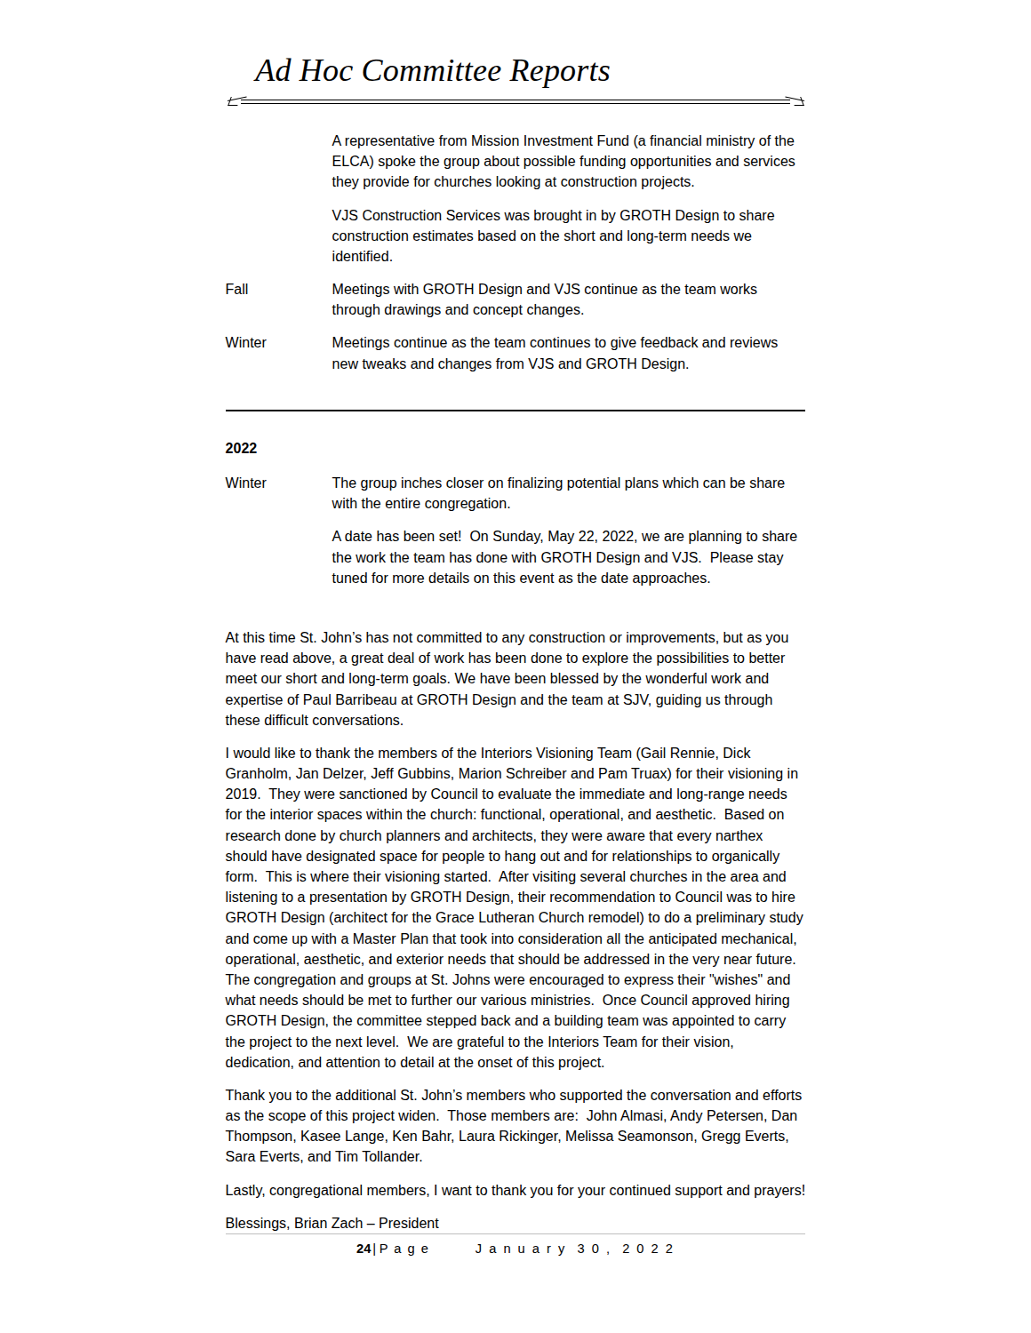Ad Hoc Committee Reports
| | A representative from Mission Investment Fund (a financial ministry of the ELCA) spoke the group about possible funding opportunities and services they provide for churches looking at construction projects. VJS Construction Services was brought in by GROTH Design to share construction estimates based on the short and long-term needs we identified. |
| Fall | Meetings with GROTH Design and VJS continue as the team works through drawings and concept changes. |
| Winter | Meetings continue as the team continues to give feedback and reviews new tweaks and changes from VJS and GROTH Design. |
2022
| Winter | The group inches closer on finalizing potential plans which can be share with the entire congregation. A date has been set! On Sunday, May 22, 2022, we are planning to share the work the team has done with GROTH Design and VJS. Please stay tuned for more details on this event as the date approaches. |
At this time St. John’s has not committed to any construction or improvements, but as you have read above, a great deal of work has been done to explore the possibilities to better meet our short and long-term goals. We have been blessed by the wonderful work and expertise of Paul Barribeau at GROTH Design and the team at SJV, guiding us through these difficult conversations.
I would like to thank the members of the Interiors Visioning Team (Gail Rennie, Dick Granholm, Jan Delzer, Jeff Gubbins, Marion Schreiber and Pam Truax) for their visioning in 2019. They were sanctioned by Council to evaluate the immediate and long-range needs for the interior spaces within the church: functional, operational, and aesthetic. Based on research done by church planners and architects, they were aware that every narthex should have designated space for people to hang out and for relationships to organically form. This is where their visioning started. After visiting several churches in the area and listening to a presentation by GROTH Design, their recommendation to Council was to hire GROTH Design (architect for the Grace Lutheran Church remodel) to do a preliminary study and come up with a Master Plan that took into consideration all the anticipated mechanical, operational, aesthetic, and exterior needs that should be addressed in the very near future. The congregation and groups at St. Johns were encouraged to express their "wishes" and what needs should be met to further our various ministries. Once Council approved hiring GROTH Design, the committee stepped back and a building team was appointed to carry the project to the next level. We are grateful to the Interiors Team for their vision, dedication, and attention to detail at the onset of this project.
Thank you to the additional St. John’s members who supported the conversation and efforts as the scope of this project widen. Those members are: John Almasi, Andy Petersen, Dan Thompson, Kasee Lange, Ken Bahr, Laura Rickinger, Melissa Seamonson, Gregg Everts, Sara Everts, and Tim Tollander.
Lastly, congregational members, I want to thank you for your continued support and prayers!
Blessings, Brian Zach – President
24|P a g e J a n u a r y 3 0 , 2 0 2 2